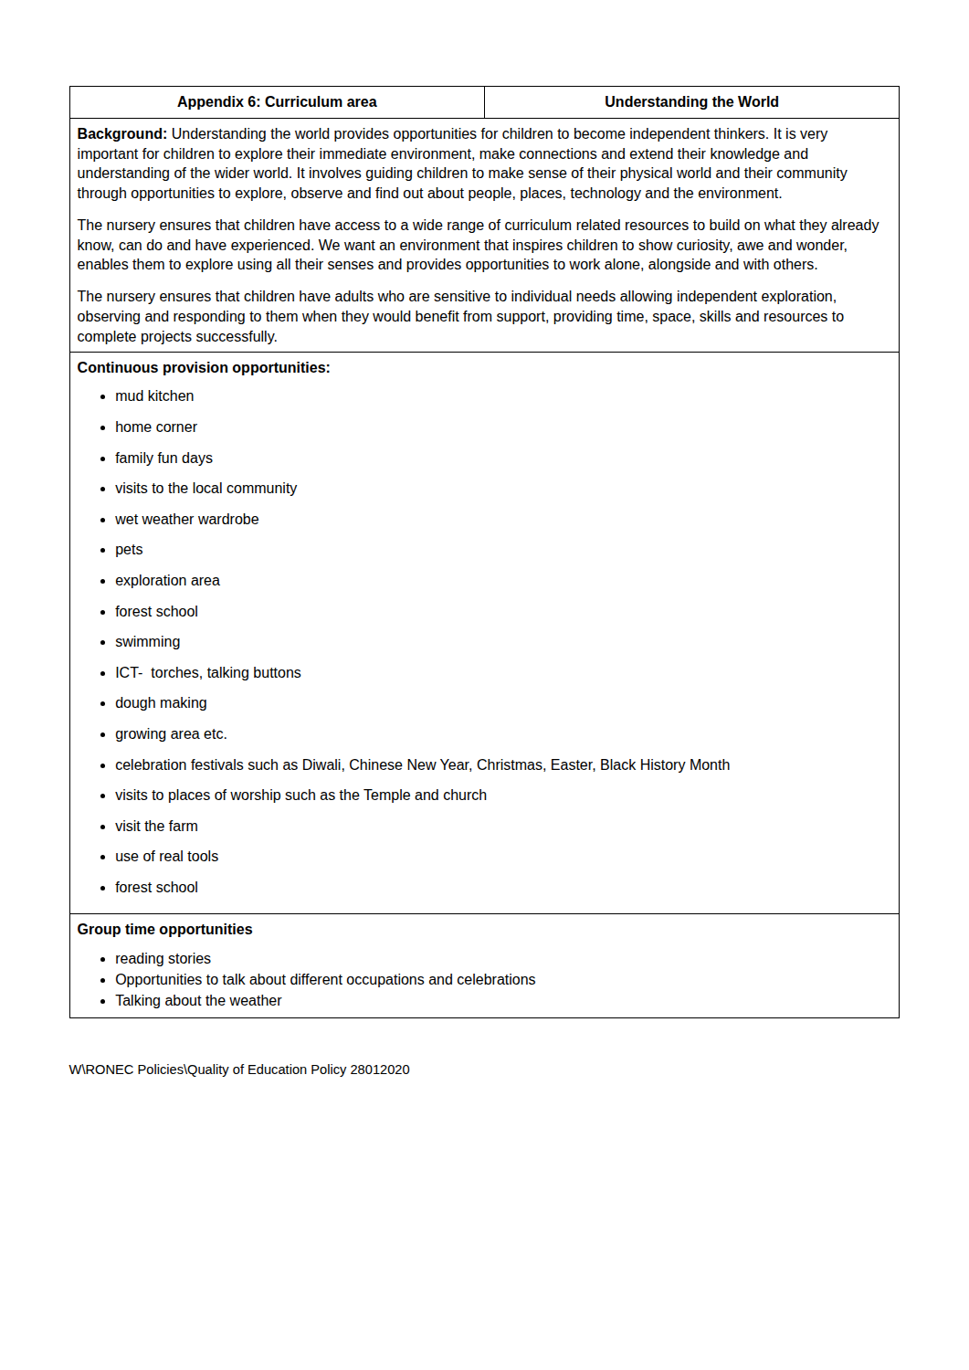| Appendix 6: Curriculum area | Understanding the World |
| Background: Understanding the world provides opportunities for children to become independent thinkers. It is very important for children to explore their immediate environment, make connections and extend their knowledge and understanding of the wider world. It involves guiding children to make sense of their physical world and their community through opportunities to explore, observe and find out about people, places, technology and the environment. The nursery ensures that children have access to a wide range of curriculum related resources to build on what they already know, can do and have experienced. We want an environment that inspires children to show curiosity, awe and wonder, enables them to explore using all their senses and provides opportunities to work alone, alongside and with others. The nursery ensures that children have adults who are sensitive to individual needs allowing independent exploration, observing and responding to them when they would benefit from support, providing time, space, skills and resources to complete projects successfully. |
| Continuous provision opportunities: mud kitchen home corner family fun days visits to the local community wet weather wardrobe pets exploration area forest school swimming ICT- torches, talking buttons dough making growing area etc. celebration festivals such as Diwali, Chinese New Year, Christmas, Easter, Black History Month visits to places of worship such as the Temple and church visit the farm use of real tools forest school |
| Group time opportunities reading stories Opportunities to talk about different occupations and celebrations Talking about the weather |
W\RONEC Policies\Quality of Education Policy 28012020